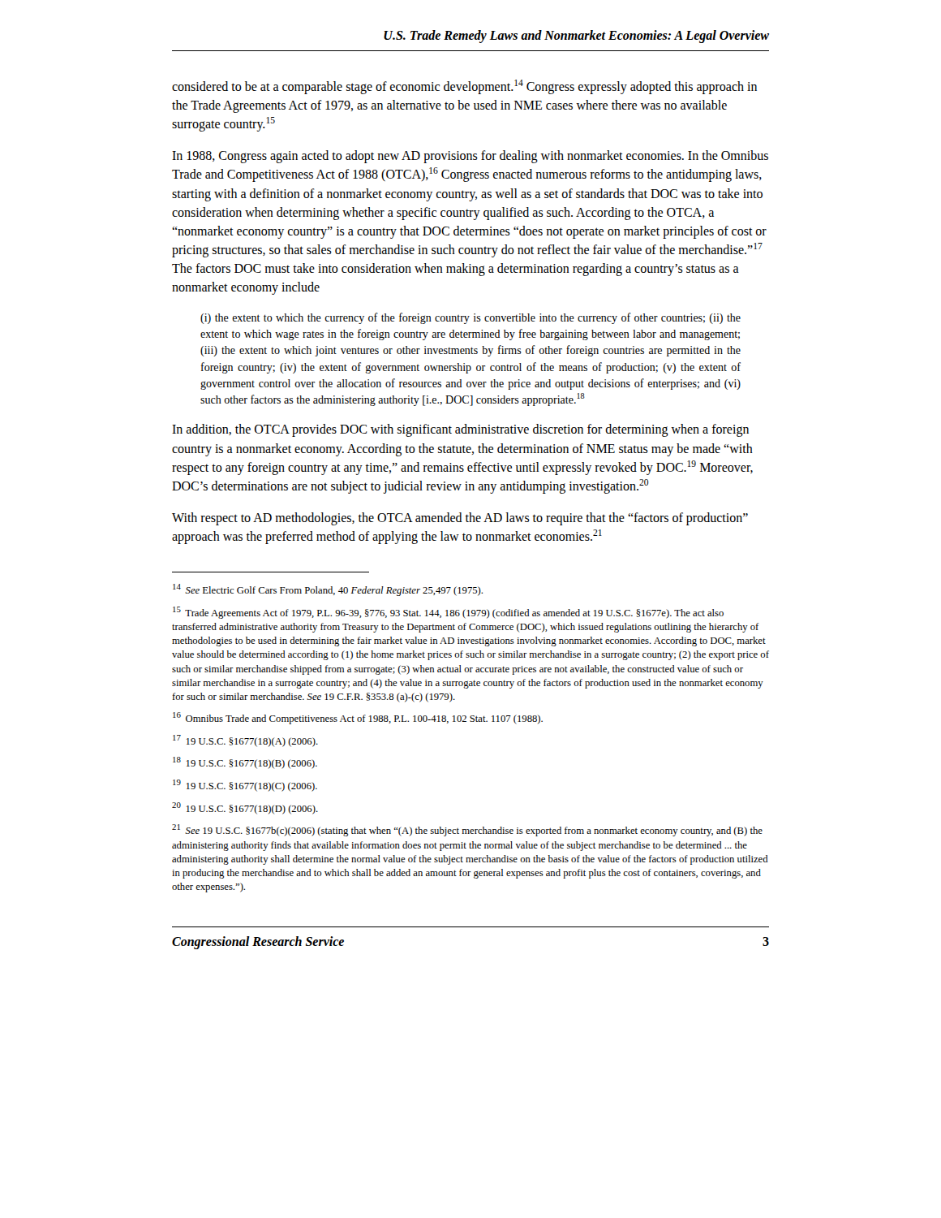U.S. Trade Remedy Laws and Nonmarket Economies: A Legal Overview
considered to be at a comparable stage of economic development.14 Congress expressly adopted this approach in the Trade Agreements Act of 1979, as an alternative to be used in NME cases where there was no available surrogate country.15
In 1988, Congress again acted to adopt new AD provisions for dealing with nonmarket economies. In the Omnibus Trade and Competitiveness Act of 1988 (OTCA),16 Congress enacted numerous reforms to the antidumping laws, starting with a definition of a nonmarket economy country, as well as a set of standards that DOC was to take into consideration when determining whether a specific country qualified as such. According to the OTCA, a “nonmarket economy country” is a country that DOC determines “does not operate on market principles of cost or pricing structures, so that sales of merchandise in such country do not reflect the fair value of the merchandise.”17 The factors DOC must take into consideration when making a determination regarding a country’s status as a nonmarket economy include
(i) the extent to which the currency of the foreign country is convertible into the currency of other countries; (ii) the extent to which wage rates in the foreign country are determined by free bargaining between labor and management; (iii) the extent to which joint ventures or other investments by firms of other foreign countries are permitted in the foreign country; (iv) the extent of government ownership or control of the means of production; (v) the extent of government control over the allocation of resources and over the price and output decisions of enterprises; and (vi) such other factors as the administering authority [i.e., DOC] considers appropriate.18
In addition, the OTCA provides DOC with significant administrative discretion for determining when a foreign country is a nonmarket economy. According to the statute, the determination of NME status may be made “with respect to any foreign country at any time,” and remains effective until expressly revoked by DOC.19 Moreover, DOC’s determinations are not subject to judicial review in any antidumping investigation.20
With respect to AD methodologies, the OTCA amended the AD laws to require that the “factors of production” approach was the preferred method of applying the law to nonmarket economies.21
14 See Electric Golf Cars From Poland, 40 Federal Register 25,497 (1975).
15 Trade Agreements Act of 1979, P.L. 96-39, §776, 93 Stat. 144, 186 (1979) (codified as amended at 19 U.S.C. §1677e). The act also transferred administrative authority from Treasury to the Department of Commerce (DOC), which issued regulations outlining the hierarchy of methodologies to be used in determining the fair market value in AD investigations involving nonmarket economies. According to DOC, market value should be determined according to (1) the home market prices of such or similar merchandise in a surrogate country; (2) the export price of such or similar merchandise shipped from a surrogate; (3) when actual or accurate prices are not available, the constructed value of such or similar merchandise in a surrogate country; and (4) the value in a surrogate country of the factors of production used in the nonmarket economy for such or similar merchandise. See 19 C.F.R. §353.8 (a)-(c) (1979).
16 Omnibus Trade and Competitiveness Act of 1988, P.L. 100-418, 102 Stat. 1107 (1988).
17 19 U.S.C. §1677(18)(A) (2006).
18 19 U.S.C. §1677(18)(B) (2006).
19 19 U.S.C. §1677(18)(C) (2006).
20 19 U.S.C. §1677(18)(D) (2006).
21 See 19 U.S.C. §1677b(c)(2006) (stating that when “(A) the subject merchandise is exported from a nonmarket economy country, and (B) the administering authority finds that available information does not permit the normal value of the subject merchandise to be determined ... the administering authority shall determine the normal value of the subject merchandise on the basis of the value of the factors of production utilized in producing the merchandise and to which shall be added an amount for general expenses and profit plus the cost of containers, coverings, and other expenses.”).
Congressional Research Service 3